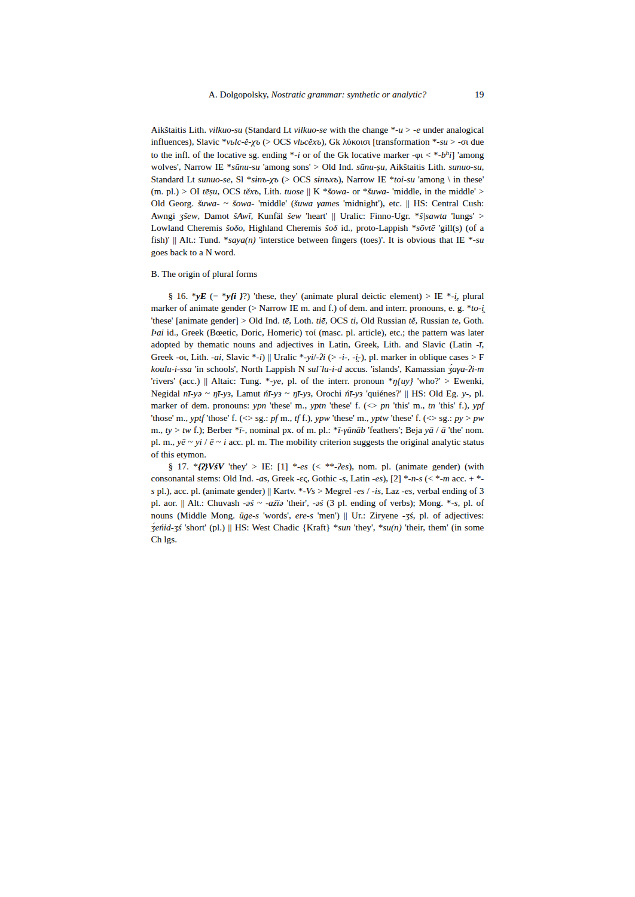A. Dolgopolsky, Nostratic grammar: synthetic or analytic? 19
Aikštaitis Lith. vilkuo-su (Standard Lt vilkuo-se with the change *-u > -e under analogical influences), Slavic *vьlc-ě-χъ (> OCS vlьcěxъ), Gk λύκοισι [transformation *-su > -σι due to the infl. of the locative sg. ending *-i or of the Gk locative marker -φι < *-bhi] 'among wolves', Narrow IE *sūnu-su 'among sons' > Old Ind. sūnu-ṣu, Aikštaitis Lith. sunuo-su, Standard Lt sunuo-se, Sl *sɨnъ-χъ (> OCS sɨnъxъ), Narrow IE *toi-su 'among \ in these' (m. pl.) > OI tēṣu, OCS těxъ, Lith. tuose || K *šowa- or *šuwa- 'middle, in the middle' > Old Georg. šuwa- ~ šowa- 'middle' (šuwa γames 'midnight'), etc. || HS: Central Cush: Awngi ʒšew, Damot šAwī, Kunfäl šew 'heart' || Uralic: Finno-Ugr. *š|sawta 'lungs' > Lowland Cheremis šoδo, Highland Cheremis šoδ id., proto-Lappish *sōvtē 'gill(s) (of a fish)' || Alt.: Tund. *saya(n) 'interstice between fingers (toes)'. It is obvious that IE *-su goes back to a N word.
B. The origin of plural forms
§ 16. *yE (= *y{i }?) 'these, they' (animate plural deictic element) > IE *-i̯, plural marker of animate gender (> Narrow IE m. and f.) of dem. and interr. pronouns, e. g. *to-i̯ 'these' [animate gender] > Old Ind. tē, Loth. tiē, OCS ti, Old Russian tě, Russian te, Goth. Þai id., Greek (Bœetic, Doric, Homeric) τοί (masc. pl. article), etc.; the pattern was later adopted by thematic nouns and adjectives in Latin, Greek, Lith. and Slavic (Latin -ī, Greek -οι, Lith. -ai, Slavic *-i) || Uralic *-yi/-ʔi (> -i-, -i̯-), pl. marker in oblique cases > F koulu-i-ssa 'in schools', North Lappish N sul´lu-i-d accus. 'islands', Kamassian ʒ́aγa-ʔi-m 'rivers' (acc.) || Altaic: Tung. *-ye, pl. of the interr. pronoun *ŋ{uy} 'who?' > Ewenki, Negidal nī-yə ~ ŋī-yз, Lamut ńī-yз ~ ŋī-yз, Orochi ńī-yз 'quiénes?' || HS: Old Eg. y-, pl. marker of dem. pronouns: ypn 'these' m., yptn 'these' f. (<> pn 'this' m., tn 'this' f.), ypf 'those' m., yptf 'those' f. (<> sg.: pf m., tf f.), ypw 'these' m., yptw 'these' f. (<> sg.: py > pw m., ty > tw f.); Berber *ī-, nominal px. of m. pl.: *ī-γūnāb 'feathers'; Beja yā / ā 'the' nom. pl. m., yē ~ yi / ē ~ i acc. pl. m. The mobility criterion suggests the original analytic status of this etymon.
§ 17. *{ʔ}VśV 'they' > IE: [1] *-es (< **-ʔes), nom. pl. (animate gender) (with consonantal stems: Old Ind. -as, Greek -ες, Gothic -s, Latin -es), [2] *-n-s (< *-m acc. + *-s pl.), acc. pl. (animate gender) || Kartv. *-Vs > Megrel -es / -is, Laz -es, verbal ending of 3 pl. aor. || Alt.: Chuvash -əś ~ -aźïə 'their', -əś (3 pl. ending of verbs); Mong. *-s, pl. of nouns (Middle Mong. üge-s 'words', ere-s 'men') || Ur.: Ziryene -ʒś, pl. of adjectives: ʒ́eńid-ʒś 'short' (pl.) || HS: West Chadic {Kraft} *sun 'they', *su(n) 'their, them' (in some Ch lgs.